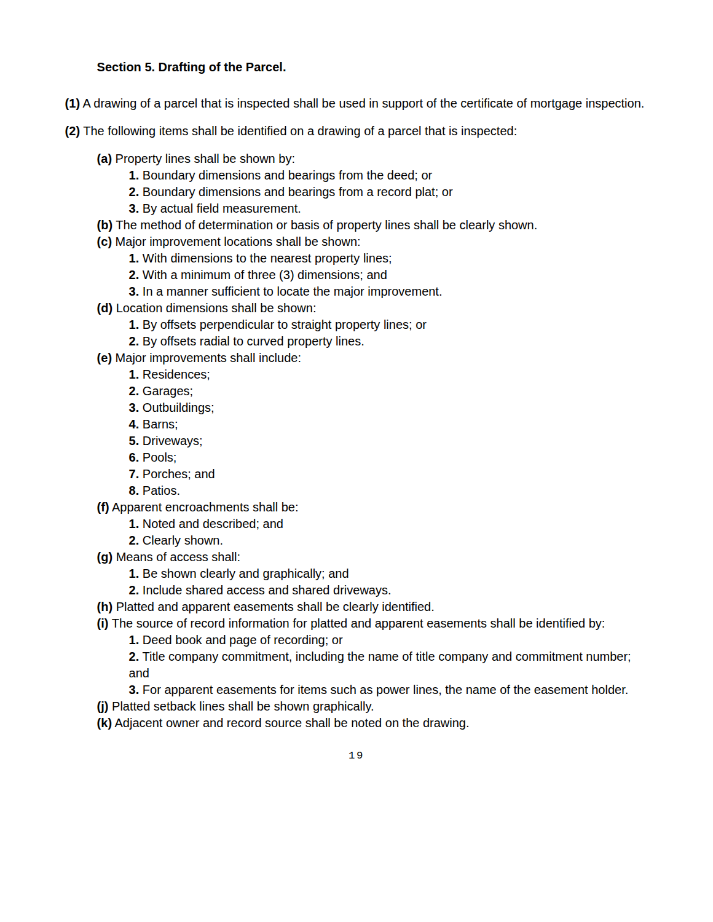Section 5. Drafting of the Parcel.
(1) A drawing of a parcel that is inspected shall be used in support of the certificate of mortgage inspection.
(2) The following items shall be identified on a drawing of a parcel that is inspected:
(a) Property lines shall be shown by:
1. Boundary dimensions and bearings from the deed; or
2. Boundary dimensions and bearings from a record plat; or
3. By actual field measurement.
(b) The method of determination or basis of property lines shall be clearly shown.
(c) Major improvement locations shall be shown:
1. With dimensions to the nearest property lines;
2. With a minimum of three (3) dimensions; and
3. In a manner sufficient to locate the major improvement.
(d) Location dimensions shall be shown:
1. By offsets perpendicular to straight property lines; or
2. By offsets radial to curved property lines.
(e) Major improvements shall include:
1. Residences;
2. Garages;
3. Outbuildings;
4. Barns;
5. Driveways;
6. Pools;
7. Porches; and
8. Patios.
(f) Apparent encroachments shall be:
1. Noted and described; and
2. Clearly shown.
(g) Means of access shall:
1. Be shown clearly and graphically; and
2. Include shared access and shared driveways.
(h) Platted and apparent easements shall be clearly identified.
(i) The source of record information for platted and apparent easements shall be identified by:
1. Deed book and page of recording; or
2. Title company commitment, including the name of title company and commitment number; and
3. For apparent easements for items such as power lines, the name of the easement holder.
(j) Platted setback lines shall be shown graphically.
(k) Adjacent owner and record source shall be noted on the drawing.
19